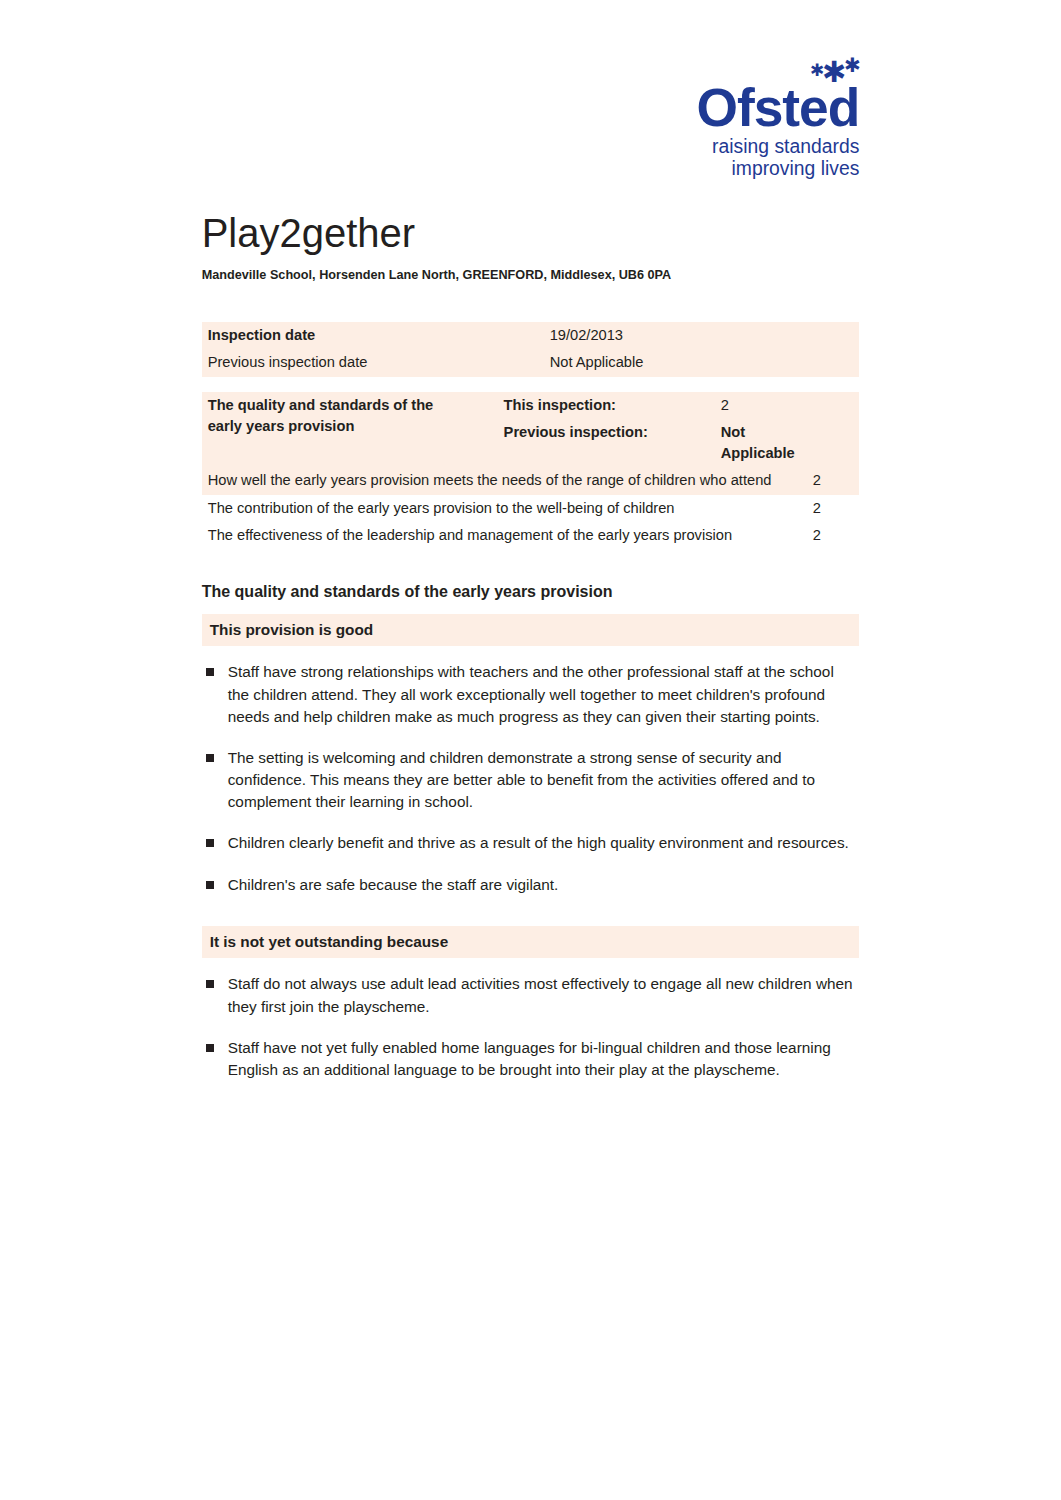✱✱✱
Ofsted
raising standards
improving lives
Play2gether
Mandeville School, Horsenden Lane North, GREENFORD, Middlesex, UB6 0PA
| Inspection date | 19/02/2013 |
| Previous inspection date | Not Applicable |
| The quality and standards of the early years provision | This inspection: | 2 | |
| Previous inspection: | Not Applicable | |
| How well the early years provision meets the needs of the range of children who attend | 2 |
| The contribution of the early years provision to the well-being of children | 2 |
| The effectiveness of the leadership and management of the early years provision | 2 |
The quality and standards of the early years provision
This provision is good
Staff have strong relationships with teachers and the other professional staff at the school the children attend. They all work exceptionally well together to meet children's profound needs and help children make as much progress as they can given their starting points.
The setting is welcoming and children demonstrate a strong sense of security and confidence. This means they are better able to benefit from the activities offered and to complement their learning in school.
Children clearly benefit and thrive as a result of the high quality environment and resources.
Children's are safe because the staff are vigilant.
It is not yet outstanding because
Staff do not always use adult lead activities most effectively to engage all new children when they first join the playscheme.
Staff have not yet fully enabled home languages for bi-lingual children and those learning English as an additional language to be brought into their play at the playscheme.